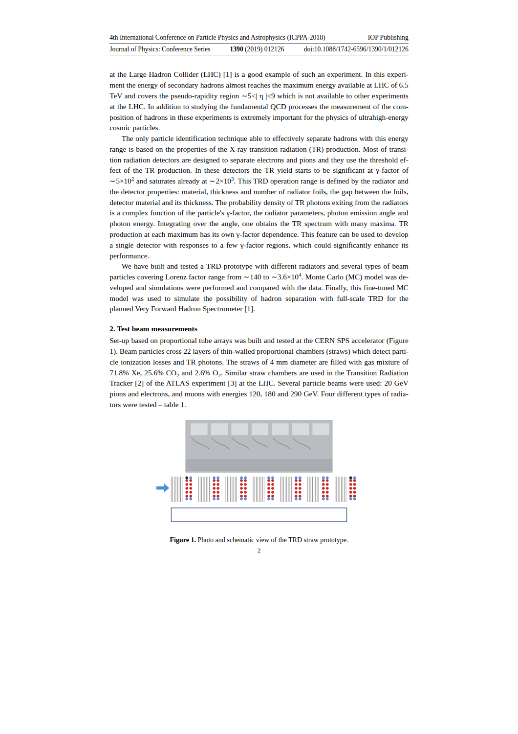4th International Conference on Particle Physics and Astrophysics (ICPPA-2018) IOP Publishing
Journal of Physics: Conference Series 1390 (2019) 012126 doi:10.1088/1742-6596/1390/1/012126
at the Large Hadron Collider (LHC) [1] is a good example of such an experiment. In this experiment the energy of secondary hadrons almost reaches the maximum energy available at LHC of 6.5 TeV and covers the pseudo-rapidity region ∼5<| η |<9 which is not available to other experiments at the LHC. In addition to studying the fundamental QCD processes the measurement of the composition of hadrons in these experiments is extremely important for the physics of ultrahigh-energy cosmic particles.
The only particle identification technique able to effectively separate hadrons with this energy range is based on the properties of the X-ray transition radiation (TR) production. Most of transition radiation detectors are designed to separate electrons and pions and they use the threshold effect of the TR production. In these detectors the TR yield starts to be significant at γ-factor of ∼5×102 and saturates already at ∼2×103. This TRD operation range is defined by the radiator and the detector properties: material, thickness and number of radiator foils, the gap between the foils, detector material and its thickness. The probability density of TR photons exiting from the radiators is a complex function of the particle's γ-factor, the radiator parameters, photon emission angle and photon energy. Integrating over the angle, one obtains the TR spectrum with many maxima. TR production at each maximum has its own γ-factor dependence. This feature can be used to develop a single detector with responses to a few γ-factor regions, which could significantly enhance its performance.
We have built and tested a TRD prototype with different radiators and several types of beam particles covering Lorenz factor range from ∼140 to ∼3.6×104. Monte Carlo (MC) model was developed and simulations were performed and compared with the data. Finally, this fine-tuned MC model was used to simulate the possibility of hadron separation with full-scale TRD for the planned Very Forward Hadron Spectrometer [1].
2. Test beam measurements
Set-up based on proportional tube arrays was built and tested at the CERN SPS accelerator (Figure 1). Beam particles cross 22 layers of thin-walled proportional chambers (straws) which detect particle ionization losses and TR photons. The straws of 4 mm diameter are filled with gas mixture of 71.8% Xe, 25.6% CO2 and 2.6% O2. Similar straw chambers are used in the Transition Radiation Tracker [2] of the ATLAS experiment [3] at the LHC. Several particle beams were used: 20 GeV pions and electrons, and muons with energies 120, 180 and 290 GeV. Four different types of radiators were tested – table 1.
Figure 1. Photo and schematic view of the TRD straw prototype.
2